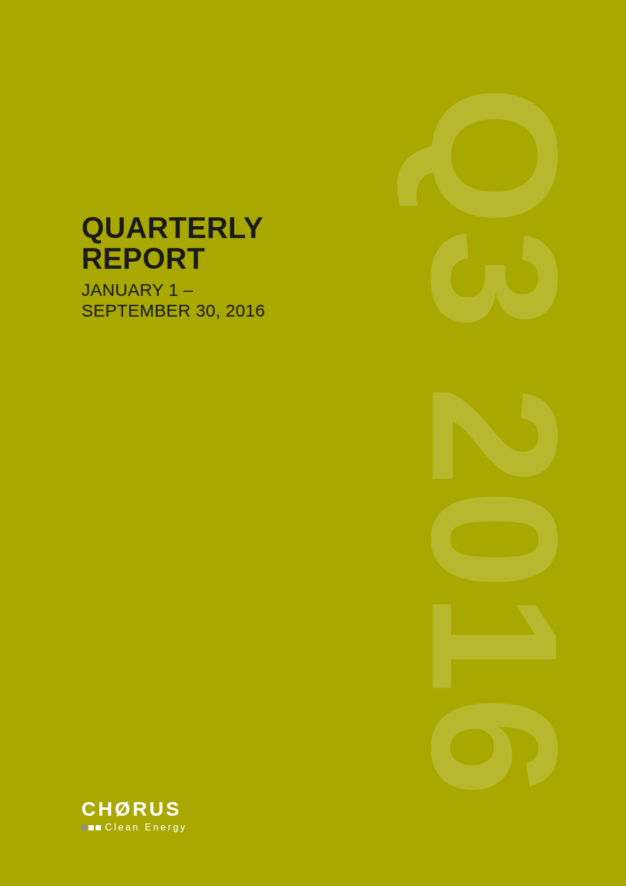Q3 2016
Quarterly
Report
January 1 –
September 30, 2016
CHØRUS
Clean Energy